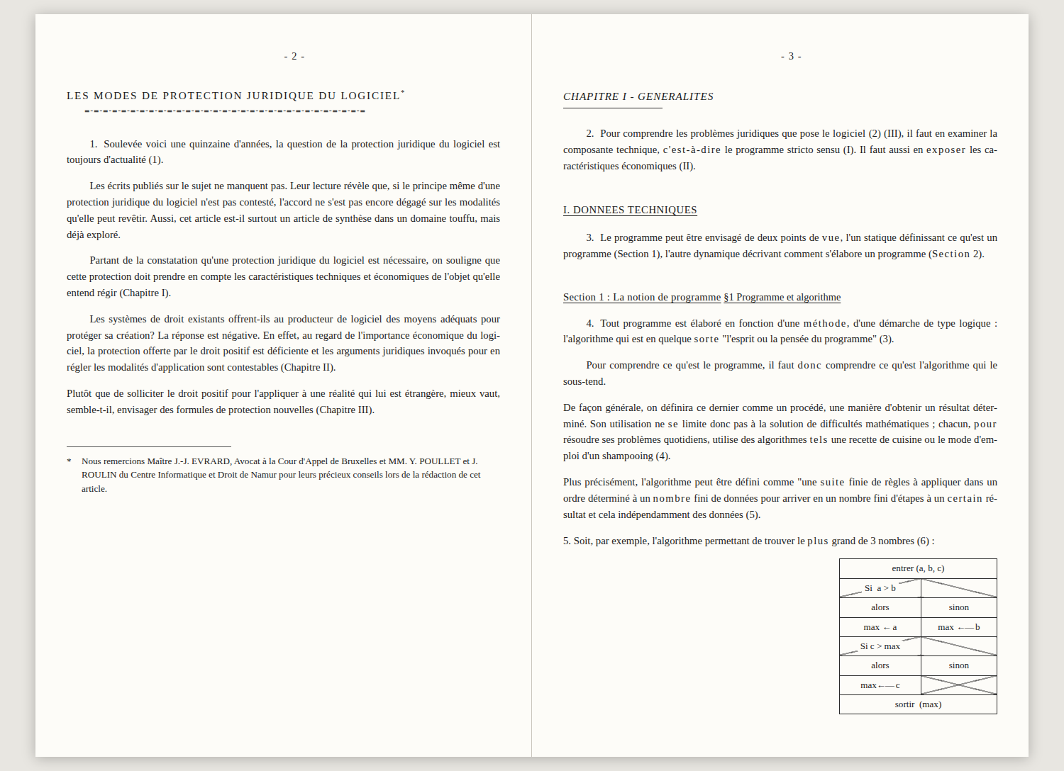- 2 -
LES MODES DE PROTECTION JURIDIQUE DU LOGICIEL*
=-=-=-=-=-=-=-=-=-=-=-=-=-=-=-=-=-=-=-=-=-=-=-=-=-=-=-=-=-=-=
1. Soulevée voici une quinzaine d'années, la question de la protection juridique du logiciel est toujours d'actualité (1).
Les écrits publiés sur le sujet ne manquent pas. Leur lecture révèle que, si le principe même d'une protection juridique du logiciel n'est pas contesté, l'accord ne s'est pas encore dégagé sur les modalités qu'elle peut revêtir. Aussi, cet article est-il surtout un article de synthèse dans un domaine touffu, mais déjà exploré.
Partant de la constatation qu'une protection juridique du logiciel est nécessaire, on souligne que cette protection doit prendre en compte les caractéristiques techniques et économiques de l'objet qu'elle entend régir (Chapitre I).
Les systèmes de droit existants offrent-ils au producteur de logiciel des moyens adéquats pour protéger sa création? La réponse est négative. En effet, au regard de l'importance économique du logiciel, la protection offerte par le droit positif est déficiente et les arguments juridiques invoqués pour en régler les modalités d'application sont contestables (Chapitre II).
Plutôt que de solliciter le droit positif pour l'appliquer à une réalité qui lui est étrangère, mieux vaut, semble-t-il, envisager des formules de protection nouvelles (Chapitre III).
*Nous remercions Maître J.-J. EVRARD, Avocat à la Cour d'Appel de Bruxelles et MM. Y. POULLET et J. ROULIN du Centre Informatique et Droit de Namur pour leurs précieux conseils lors de la rédaction de cet article.
- 3 -
CHAPITRE I - GENERALITES
2. Pour comprendre les problèmes juridiques que pose le logiciel (2) (III), il faut en examiner la composante technique, c'est-à-dire le programme stricto sensu (I). Il faut aussi en exposer les caractéristiques économiques (II).
I. DONNEES TECHNIQUES
3. Le programme peut être envisagé de deux points de vue, l'un statique définissant ce qu'est un programme (Section 1), l'autre dynamique décrivant comment s'élabore un programme (Section 2).
Section 1 : La notion de programme
§1 Programme et algorithme
4. Tout programme est élaboré en fonction d'une méthode, d'une démarche de type logique : l'algorithme qui est en quelque sorte "l'esprit ou la pensée du programme" (3).
Pour comprendre ce qu'est le programme, il faut donc comprendre ce qu'est l'algorithme qui le sous-tend.
De façon générale, on définira ce dernier comme un procédé, une manière d'obtenir un résultat déterminé. Son utilisation ne se limite donc pas à la solution de difficultés mathématiques ; chacun, pour résoudre ses problèmes quotidiens, utilise des algorithmes tels une recette de cuisine ou le mode d'emploi d'un shampooing (4).
Plus précisément, l'algorithme peut être défini comme "une suite finie de règles à appliquer dans un ordre déterminé à un nombre fini de données pour arriver en un nombre fini d'étapes à un certain résultat et cela indépendamment des données (5).
5. Soit, par exemple, l'algorithme permettant de trouver le plus grand de 3 nombres (6) :
| entrer (a, b, c) |
| Si a > b | |
| alors | sinon |
| max ← a | max ←— b |
| Si c > max | |
| alors | sinon |
| max ←— c | |
| sortir (max) |